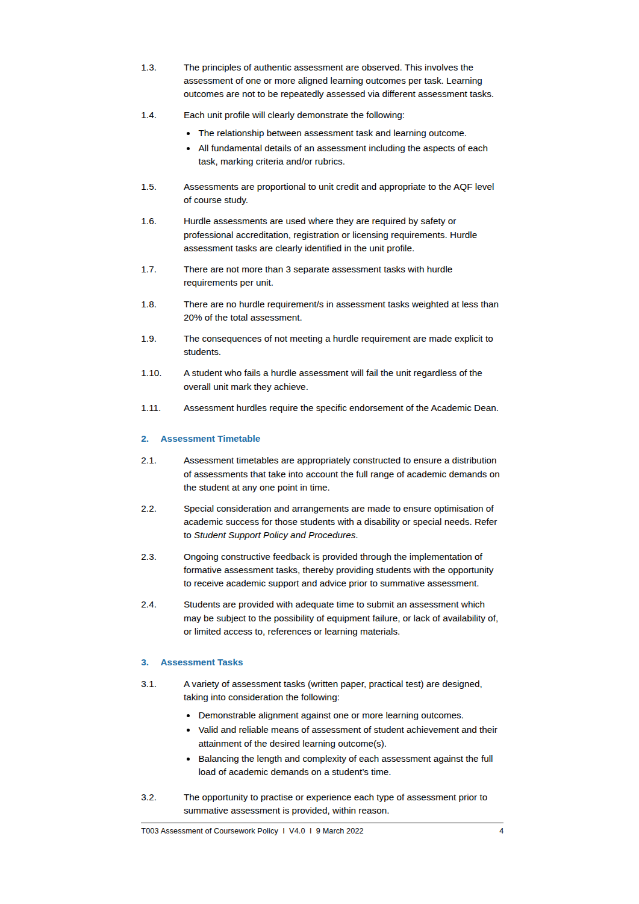1.3.
The principles of authentic assessment are observed. This involves the assessment of one or more aligned learning outcomes per task. Learning outcomes are not to be repeatedly assessed via different assessment tasks.
1.4.
Each unit profile will clearly demonstrate the following:
The relationship between assessment task and learning outcome.
All fundamental details of an assessment including the aspects of each task, marking criteria and/or rubrics.
1.5.
Assessments are proportional to unit credit and appropriate to the AQF level of course study.
1.6.
Hurdle assessments are used where they are required by safety or professional accreditation, registration or licensing requirements. Hurdle assessment tasks are clearly identified in the unit profile.
1.7.
There are not more than 3 separate assessment tasks with hurdle requirements per unit.
1.8.
There are no hurdle requirement/s in assessment tasks weighted at less than 20% of the total assessment.
1.9.
The consequences of not meeting a hurdle requirement are made explicit to students.
1.10.
A student who fails a hurdle assessment will fail the unit regardless of the overall unit mark they achieve.
1.11.
Assessment hurdles require the specific endorsement of the Academic Dean.
2. Assessment Timetable
2.1.
Assessment timetables are appropriately constructed to ensure a distribution of assessments that take into account the full range of academic demands on the student at any one point in time.
2.2.
Special consideration and arrangements are made to ensure optimisation of academic success for those students with a disability or special needs. Refer to Student Support Policy and Procedures.
2.3.
Ongoing constructive feedback is provided through the implementation of formative assessment tasks, thereby providing students with the opportunity to receive academic support and advice prior to summative assessment.
2.4.
Students are provided with adequate time to submit an assessment which may be subject to the possibility of equipment failure, or lack of availability of, or limited access to, references or learning materials.
3. Assessment Tasks
3.1.
A variety of assessment tasks (written paper, practical test) are designed, taking into consideration the following:
Demonstrable alignment against one or more learning outcomes.
Valid and reliable means of assessment of student achievement and their attainment of the desired learning outcome(s).
Balancing the length and complexity of each assessment against the full load of academic demands on a student’s time.
3.2.
The opportunity to practise or experience each type of assessment prior to summative assessment is provided, within reason.
T003 Assessment of Coursework Policy I V4.0 I 9 March 2022
4